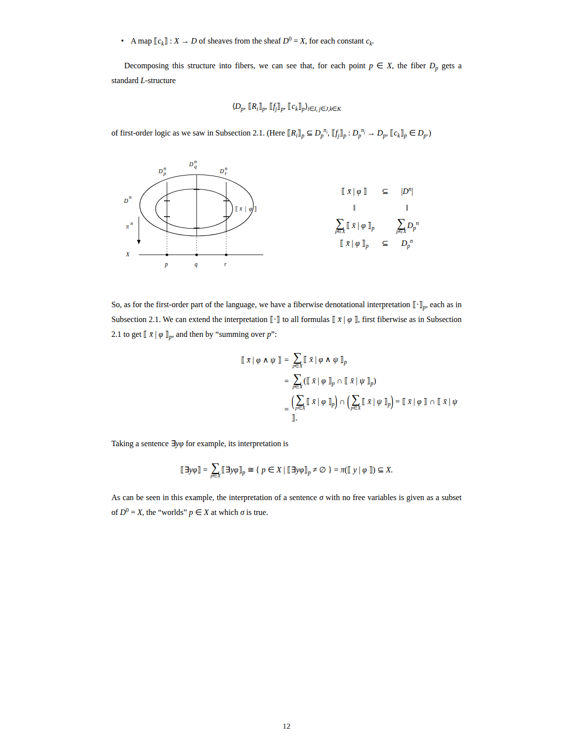A map ⟦ck⟧ : X → D of sheaves from the sheaf D0 = X, for each constant ck.
Decomposing this structure into fibers, we can see that, for each point p ∈ X, the fiber Dp gets a standard L-structure
⟨Dp, ⟦Ri⟧p, ⟦fj⟧p, ⟦ck⟧p⟩i∈I, j∈J,k∈K
of first-order logic as we saw in Subsection 2.1. (Here ⟦Ri⟧p ⊆ Dpni, ⟦fj⟧p : Dpnj → Dp, ⟦ck⟧p ∈ Dp.)
D p n D q n D r n D n π n X p q r ⟦ x̄ | φ ⟧
| ⟦ x̄ / φ ⟧ | ⊆ | / D n / |
| ‖ | | ‖ |
| ∑ p ∈ X ⟦ x̄ / φ ⟧ p | | ∑ p ∈ X D p n |
| ⟦ x̄ / φ ⟧ p | ⊆ | D p n |
So, as for the first-order part of the language, we have a fiberwise denotational interpretation ⟦·⟧p, each as in Subsection 2.1. We can extend the interpretation ⟦·⟧ to all formulas ⟦ x̄ | φ ⟧, first fiberwise as in Subsection 2.1 to get ⟦ x̄ | φ ⟧p, and then by “summing over p”:
⟦ x̄ | φ ∧ ψ ⟧
=
∑p∈X⟦ x̄ | φ ∧ ψ ⟧p
=
∑p∈X(⟦ x̄ | φ ⟧p ∩ ⟦ x̄ | ψ ⟧p)
=
(∑p∈X⟦ x̄ | φ ⟧p) ∩ (∑p∈X⟦ x̄ | ψ ⟧p) = ⟦ x̄ | φ ⟧ ∩ ⟦ x̄ | ψ ⟧.
Taking a sentence ∃yφ for example, its interpretation is
⟦∃yφ⟧ = ∑p∈X⟦∃yφ⟧p ≅ { p ∈ X | ⟦∃yφ⟧p ≠ ∅ } = π(⟦ y | φ ⟧) ⊆ X.
As can be seen in this example, the interpretation of a sentence σ with no free variables is given as a subset of D0 = X, the “worlds” p ∈ X at which σ is true.
12